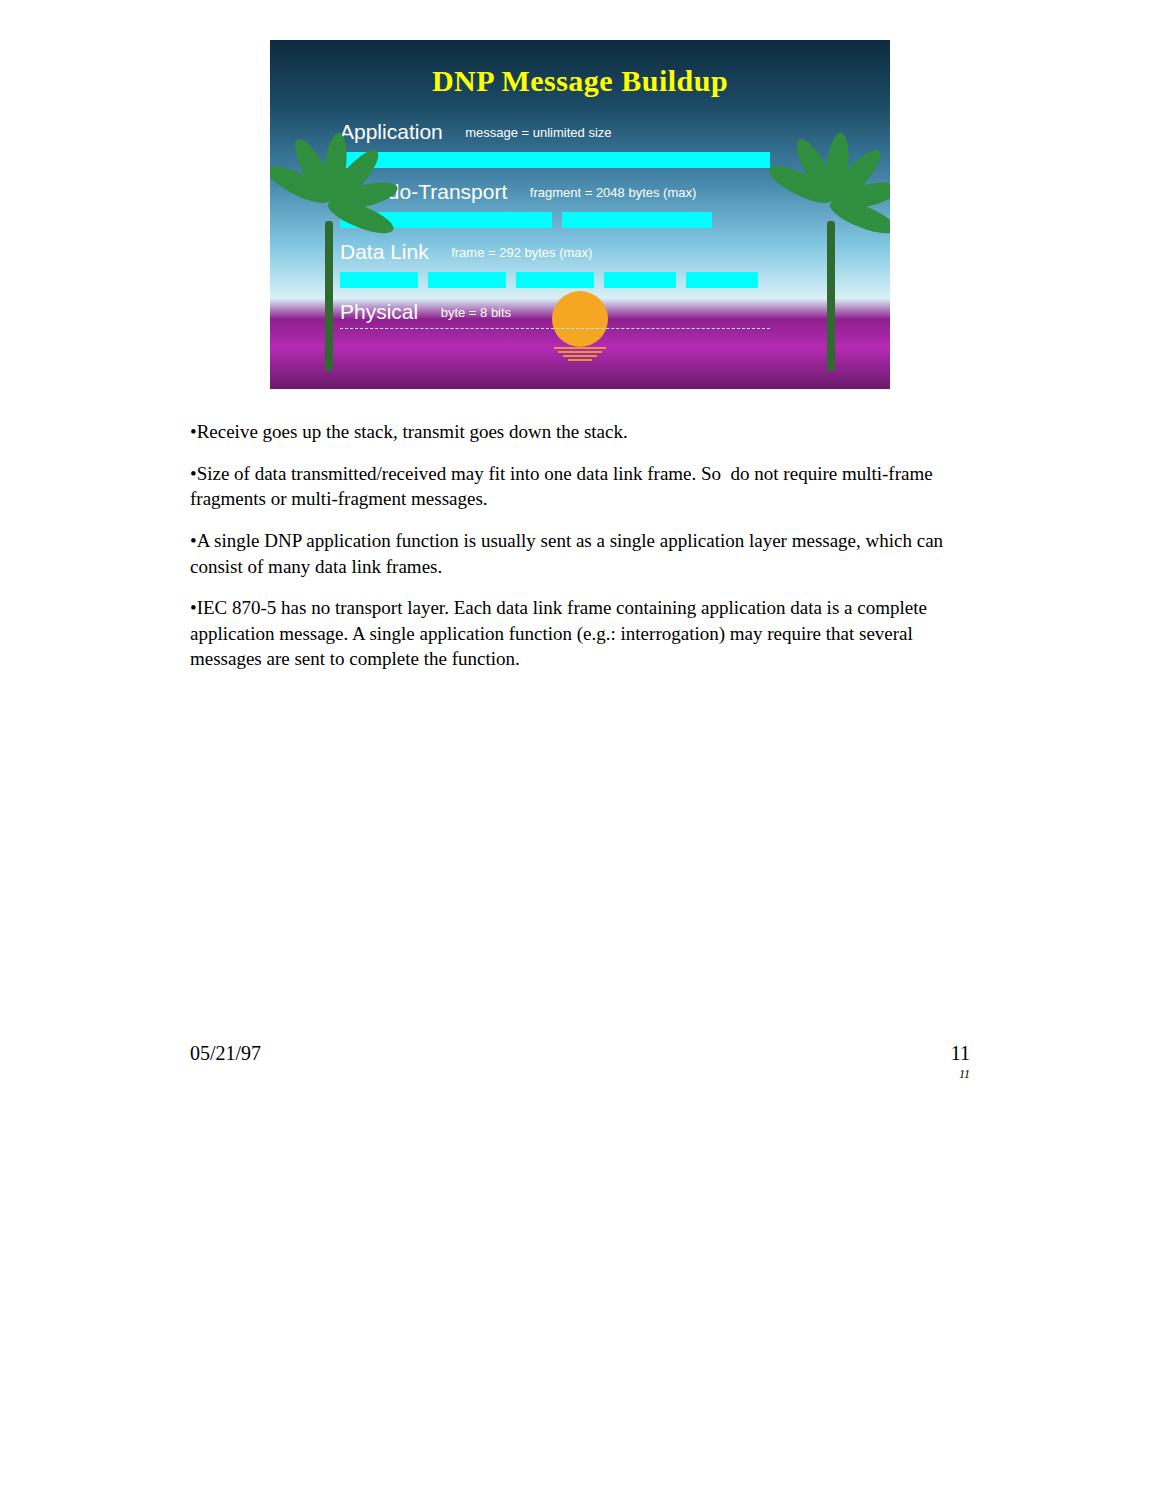DNP Message Buildup
Application message = unlimited size
Pseudo-Transport fragment = 2048 bytes (max)
Data Link frame = 292 bytes (max)
Physical byte = 8 bits
•Receive goes up the stack, transmit goes down the stack.
•Size of data transmitted/received may fit into one data link frame. So do not require multi-frame fragments or multi-fragment messages.
•A single DNP application function is usually sent as a single application layer message, which can consist of many data link frames.
•IEC 870-5 has no transport layer. Each data link frame containing application data is a complete application message. A single application function (e.g.: interrogation) may require that several messages are sent to complete the function.
05/21/97 11 11